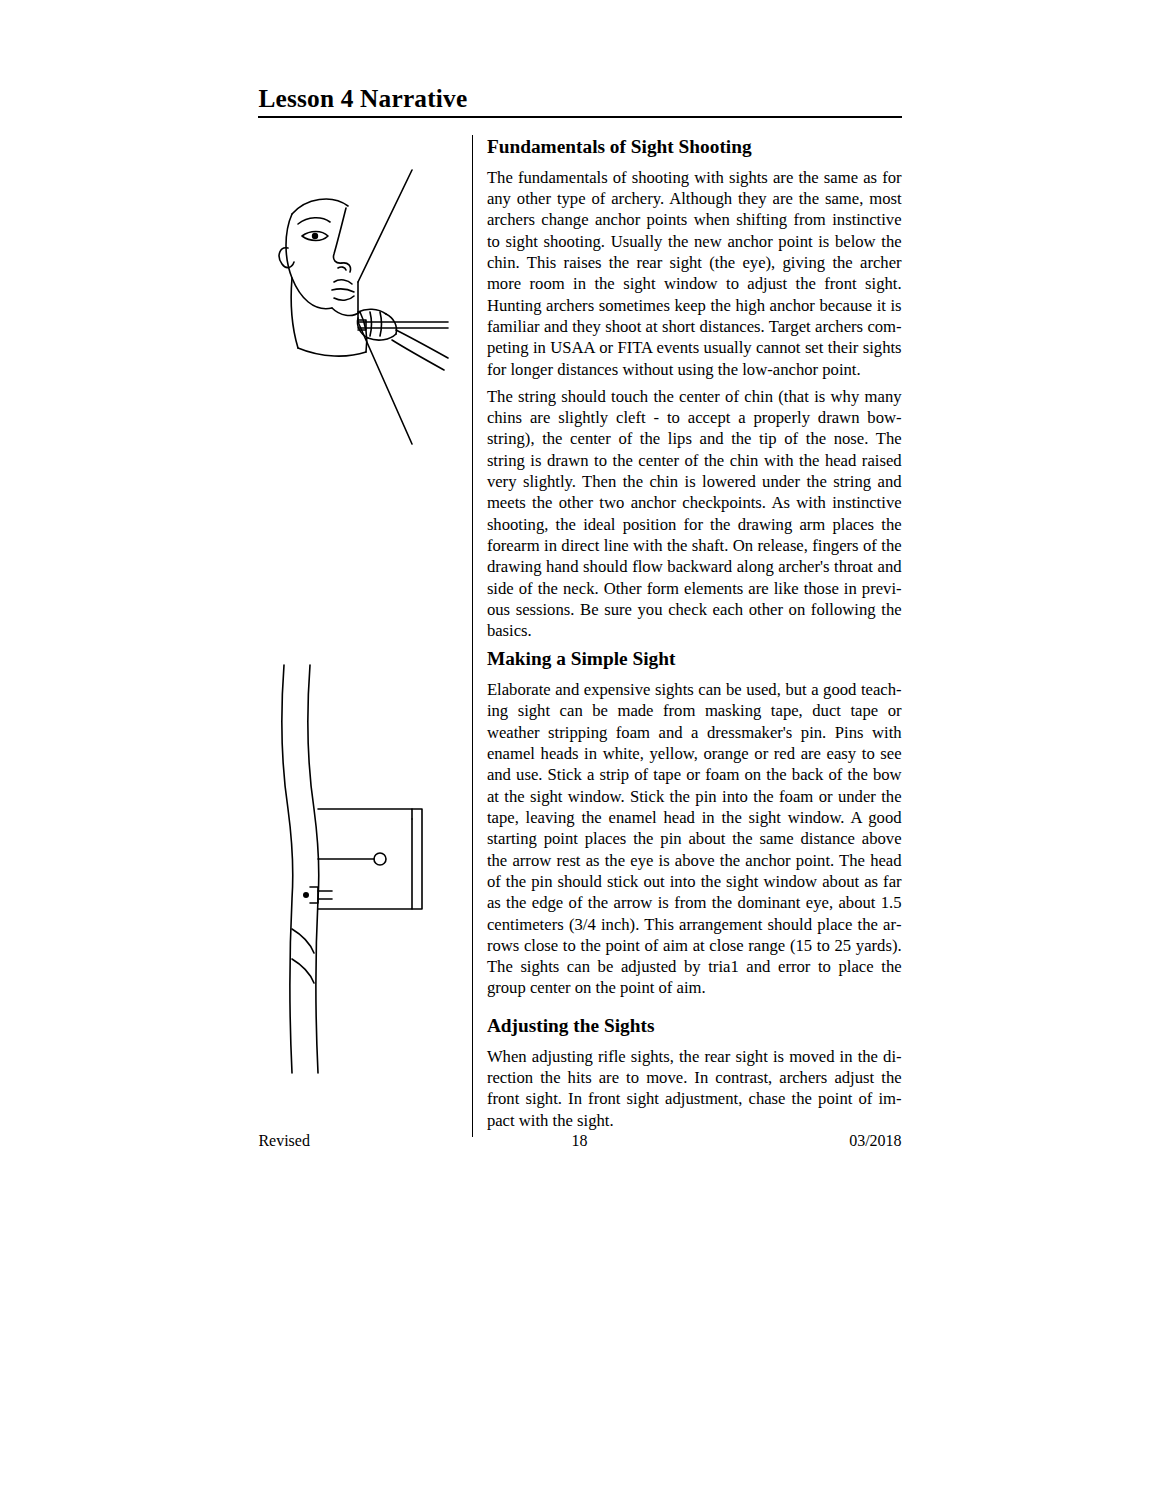Lesson 4 Narrative
Fundamentals of Sight Shooting
The fundamentals of shooting with sights are the same as for any other type of archery. Although they are the same, most archers change anchor points when shifting from instinctive to sight shooting. Usually the new anchor point is below the chin. This raises the rear sight (the eye), giving the archer more room in the sight window to adjust the front sight. Hunting archers sometimes keep the high anchor because it is familiar and they shoot at short distances. Target archers competing in USAA or FITA events usually cannot set their sights for longer distances without using the low-anchor point.
The string should touch the center of chin (that is why many chins are slightly cleft - to accept a properly drawn bowstring), the center of the lips and the tip of the nose. The string is drawn to the center of the chin with the head raised very slightly. Then the chin is lowered under the string and meets the other two anchor checkpoints. As with instinctive shooting, the ideal position for the drawing arm places the forearm in direct line with the shaft. On release, fingers of the drawing hand should flow backward along archer's throat and side of the neck. Other form elements are like those in previous sessions. Be sure you check each other on following the basics.
Making a Simple Sight
Elaborate and expensive sights can be used, but a good teaching sight can be made from masking tape, duct tape or weather stripping foam and a dressmaker's pin. Pins with enamel heads in white, yellow, orange or red are easy to see and use. Stick a strip of tape or foam on the back of the bow at the sight window. Stick the pin into the foam or under the tape, leaving the enamel head in the sight window. A good starting point places the pin about the same distance above the arrow rest as the eye is above the anchor point. The head of the pin should stick out into the sight window about as far as the edge of the arrow is from the dominant eye, about 1.5 centimeters (3/4 inch). This arrangement should place the arrows close to the point of aim at close range (15 to 25 yards). The sights can be adjusted by tria1 and error to place the group center on the point of aim.
Adjusting the Sights
When adjusting rifle sights, the rear sight is moved in the direction the hits are to move. In contrast, archers adjust the front sight. In front sight adjustment, chase the point of impact with the sight.
Revised
18
03/2018